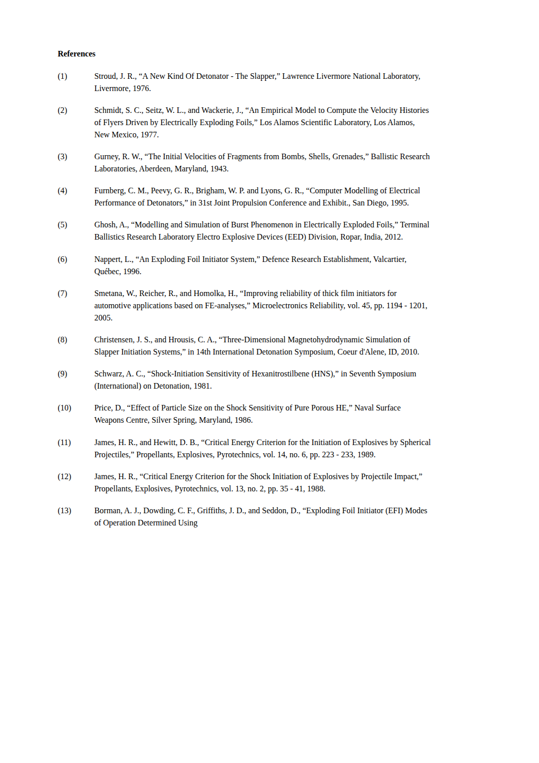References
(1) Stroud, J. R., “A New Kind Of Detonator - The Slapper,” Lawrence Livermore National Laboratory, Livermore, 1976.
(2) Schmidt, S. C., Seitz, W. L., and Wackerie, J., “An Empirical Model to Compute the Velocity Histories of Flyers Driven by Electrically Exploding Foils,” Los Alamos Scientific Laboratory, Los Alamos, New Mexico, 1977.
(3) Gurney, R. W., “The Initial Velocities of Fragments from Bombs, Shells, Grenades,” Ballistic Research Laboratories, Aberdeen, Maryland, 1943.
(4) Furnberg, C. M., Peevy, G. R., Brigham, W. P. and Lyons, G. R., “Computer Modelling of Electrical Performance of Detonators,” in 31st Joint Propulsion Conference and Exhibit., San Diego, 1995.
(5) Ghosh, A., “Modelling and Simulation of Burst Phenomenon in Electrically Exploded Foils,” Terminal Ballistics Research Laboratory Electro Explosive Devices (EED) Division, Ropar, India, 2012.
(6) Nappert, L., “An Exploding Foil Initiator System,” Defence Research Establishment, Valcartier, Québec, 1996.
(7) Smetana, W., Reicher, R., and Homolka, H., “Improving reliability of thick film initiators for automotive applications based on FE-analyses,” Microelectronics Reliability, vol. 45, pp. 1194 - 1201, 2005.
(8) Christensen, J. S., and Hrousis, C. A., “Three-Dimensional Magnetohydrodynamic Simulation of Slapper Initiation Systems,” in 14th International Detonation Symposium, Coeur d'Alene, ID, 2010.
(9) Schwarz, A. C., “Shock-Initiation Sensitivity of Hexanitrostilbene (HNS),” in Seventh Symposium (International) on Detonation, 1981.
(10) Price, D., “Effect of Particle Size on the Shock Sensitivity of Pure Porous HE,” Naval Surface Weapons Centre, Silver Spring, Maryland, 1986.
(11) James, H. R., and Hewitt, D. B., “Critical Energy Criterion for the Initiation of Explosives by Spherical Projectiles,” Propellants, Explosives, Pyrotechnics, vol. 14, no. 6, pp. 223 - 233, 1989.
(12) James, H. R., “Critical Energy Criterion for the Shock Initiation of Explosives by Projectile Impact,” Propellants, Explosives, Pyrotechnics, vol. 13, no. 2, pp. 35 - 41, 1988.
(13) Borman, A. J., Dowding, C. F., Griffiths, J. D., and Seddon, D., “Exploding Foil Initiator (EFI) Modes of Operation Determined Using